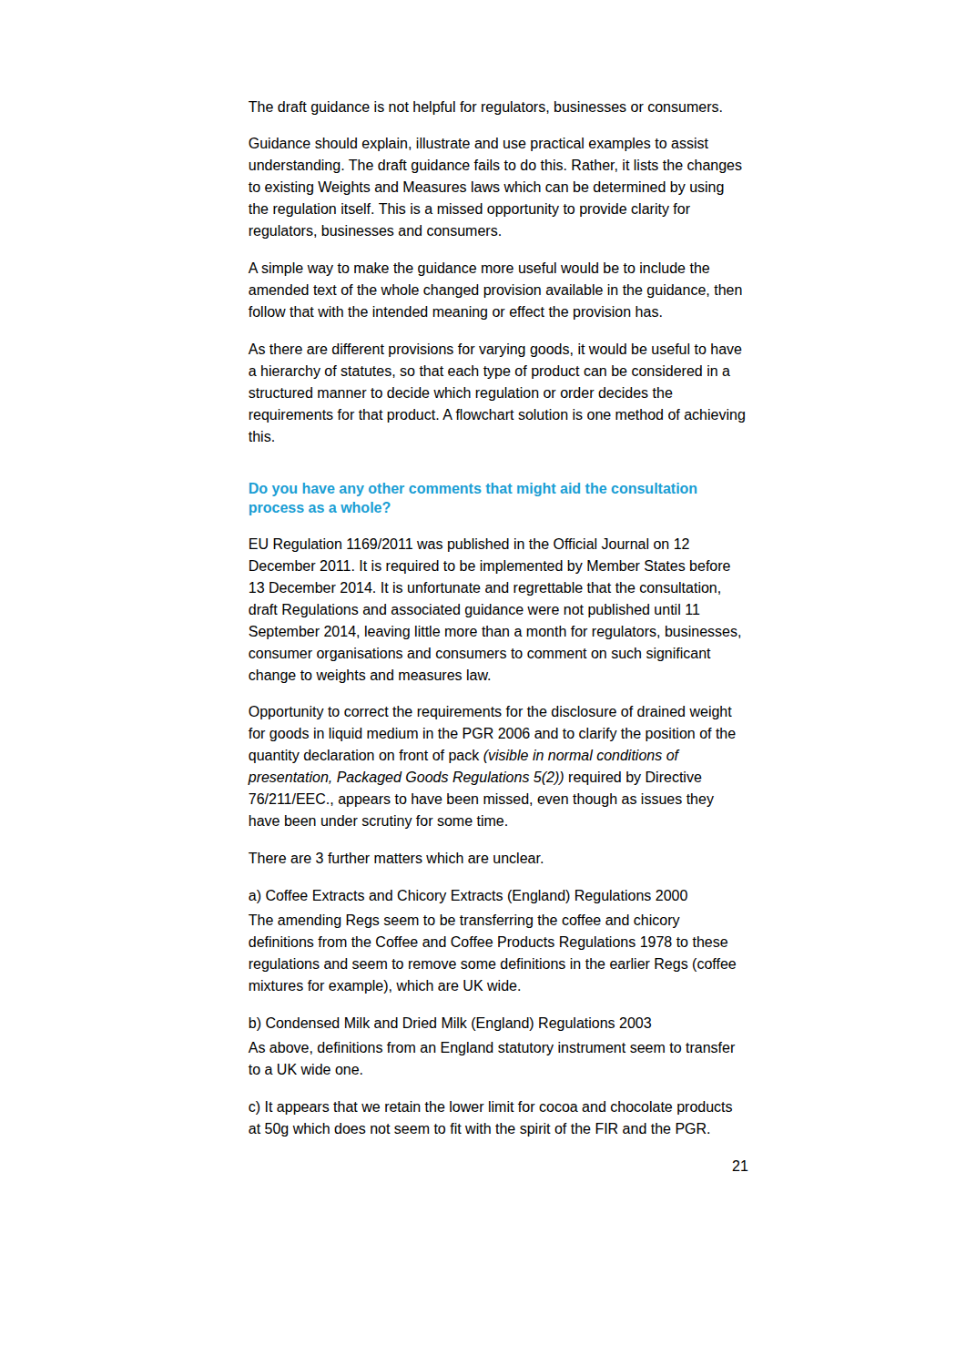The draft guidance is not helpful for regulators, businesses or consumers.
Guidance should explain, illustrate and use practical examples to assist understanding. The draft guidance fails to do this. Rather, it lists the changes to existing Weights and Measures laws which can be determined by using the regulation itself. This is a missed opportunity to provide clarity for regulators, businesses and consumers.
A simple way to make the guidance more useful would be to include the amended text of the whole changed provision available in the guidance, then follow that with the intended meaning or effect the provision has.
As there are different provisions for varying goods, it would be useful to have a hierarchy of statutes, so that each type of product can be considered in a structured manner to decide which regulation or order decides the requirements for that product. A flowchart solution is one method of achieving this.
Do you have any other comments that might aid the consultation process as a whole?
EU Regulation 1169/2011 was published in the Official Journal on 12 December 2011. It is required to be implemented by Member States before 13 December 2014. It is unfortunate and regrettable that the consultation, draft Regulations and associated guidance were not published until 11 September 2014, leaving little more than a month for regulators, businesses, consumer organisations and consumers to comment on such significant change to weights and measures law.
Opportunity to correct the requirements for the disclosure of drained weight for goods in liquid medium in the PGR 2006 and to clarify the position of the quantity declaration on front of pack (visible in normal conditions of presentation, Packaged Goods Regulations 5(2)) required by Directive 76/211/EEC., appears to have been missed, even though as issues they have been under scrutiny for some time.
There are 3 further matters which are unclear.
a) Coffee Extracts and Chicory Extracts (England) Regulations 2000
The amending Regs seem to be transferring the coffee and chicory definitions from the Coffee and Coffee Products Regulations 1978 to these regulations and seem to remove some definitions in the earlier Regs (coffee mixtures for example), which are UK wide.
b) Condensed Milk and Dried Milk (England) Regulations 2003
As above, definitions from an England statutory instrument seem to transfer to a UK wide one.
c) It appears that we retain the lower limit for cocoa and chocolate products at 50g which does not seem to fit with the spirit of the FIR and the PGR.
21